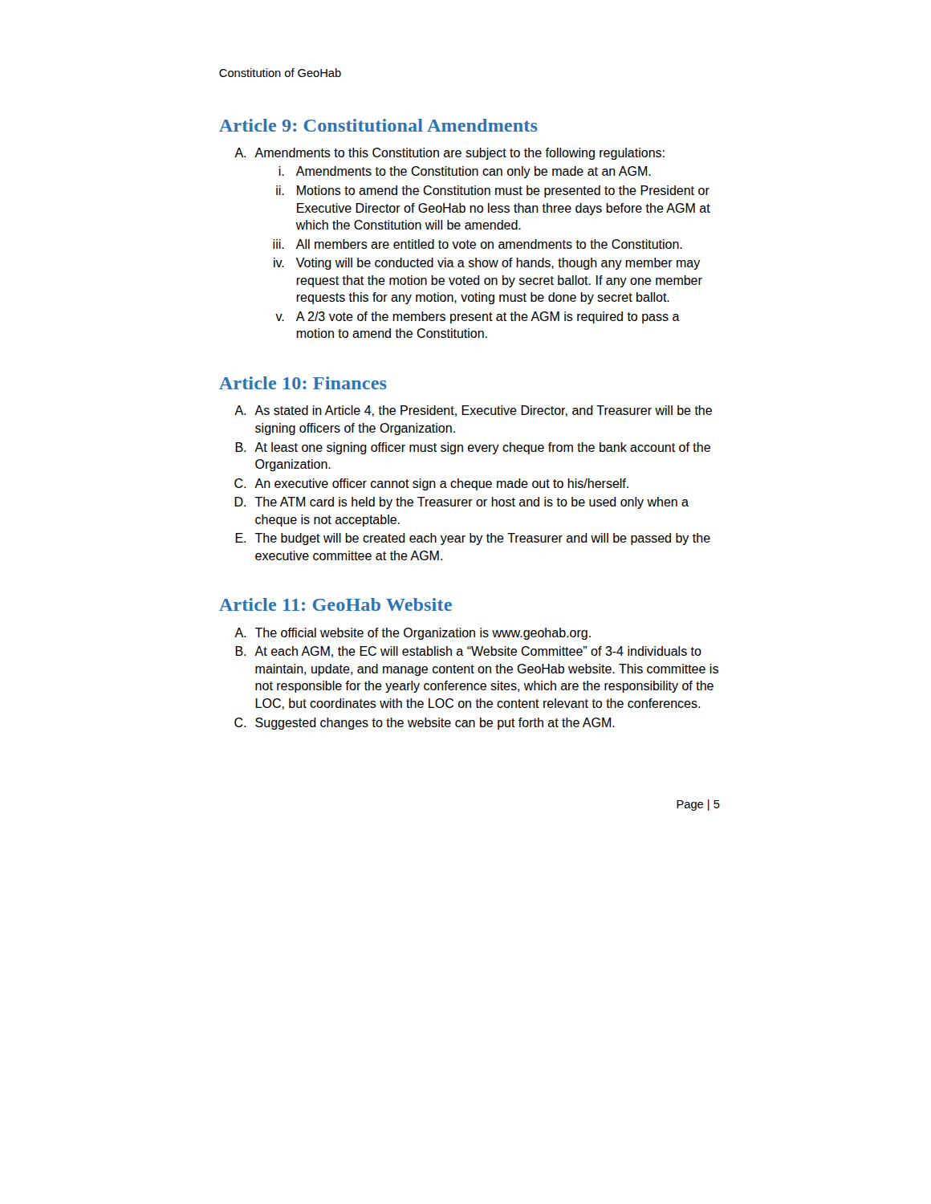Constitution of GeoHab
Article 9: Constitutional Amendments
Amendments to this Constitution are subject to the following regulations:
Amendments to the Constitution can only be made at an AGM.
Motions to amend the Constitution must be presented to the President or Executive Director of GeoHab no less than three days before the AGM at which the Constitution will be amended.
All members are entitled to vote on amendments to the Constitution.
Voting will be conducted via a show of hands, though any member may request that the motion be voted on by secret ballot. If any one member requests this for any motion, voting must be done by secret ballot.
A 2/3 vote of the members present at the AGM is required to pass a motion to amend the Constitution.
Article 10: Finances
As stated in Article 4, the President, Executive Director, and Treasurer will be the signing officers of the Organization.
At least one signing officer must sign every cheque from the bank account of the Organization.
An executive officer cannot sign a cheque made out to his/herself.
The ATM card is held by the Treasurer or host and is to be used only when a cheque is not acceptable.
The budget will be created each year by the Treasurer and will be passed by the executive committee at the AGM.
Article 11: GeoHab Website
The official website of the Organization is www.geohab.org.
At each AGM, the EC will establish a “Website Committee” of 3-4 individuals to maintain, update, and manage content on the GeoHab website. This committee is not responsible for the yearly conference sites, which are the responsibility of the LOC, but coordinates with the LOC on the content relevant to the conferences.
Suggested changes to the website can be put forth at the AGM.
Page | 5